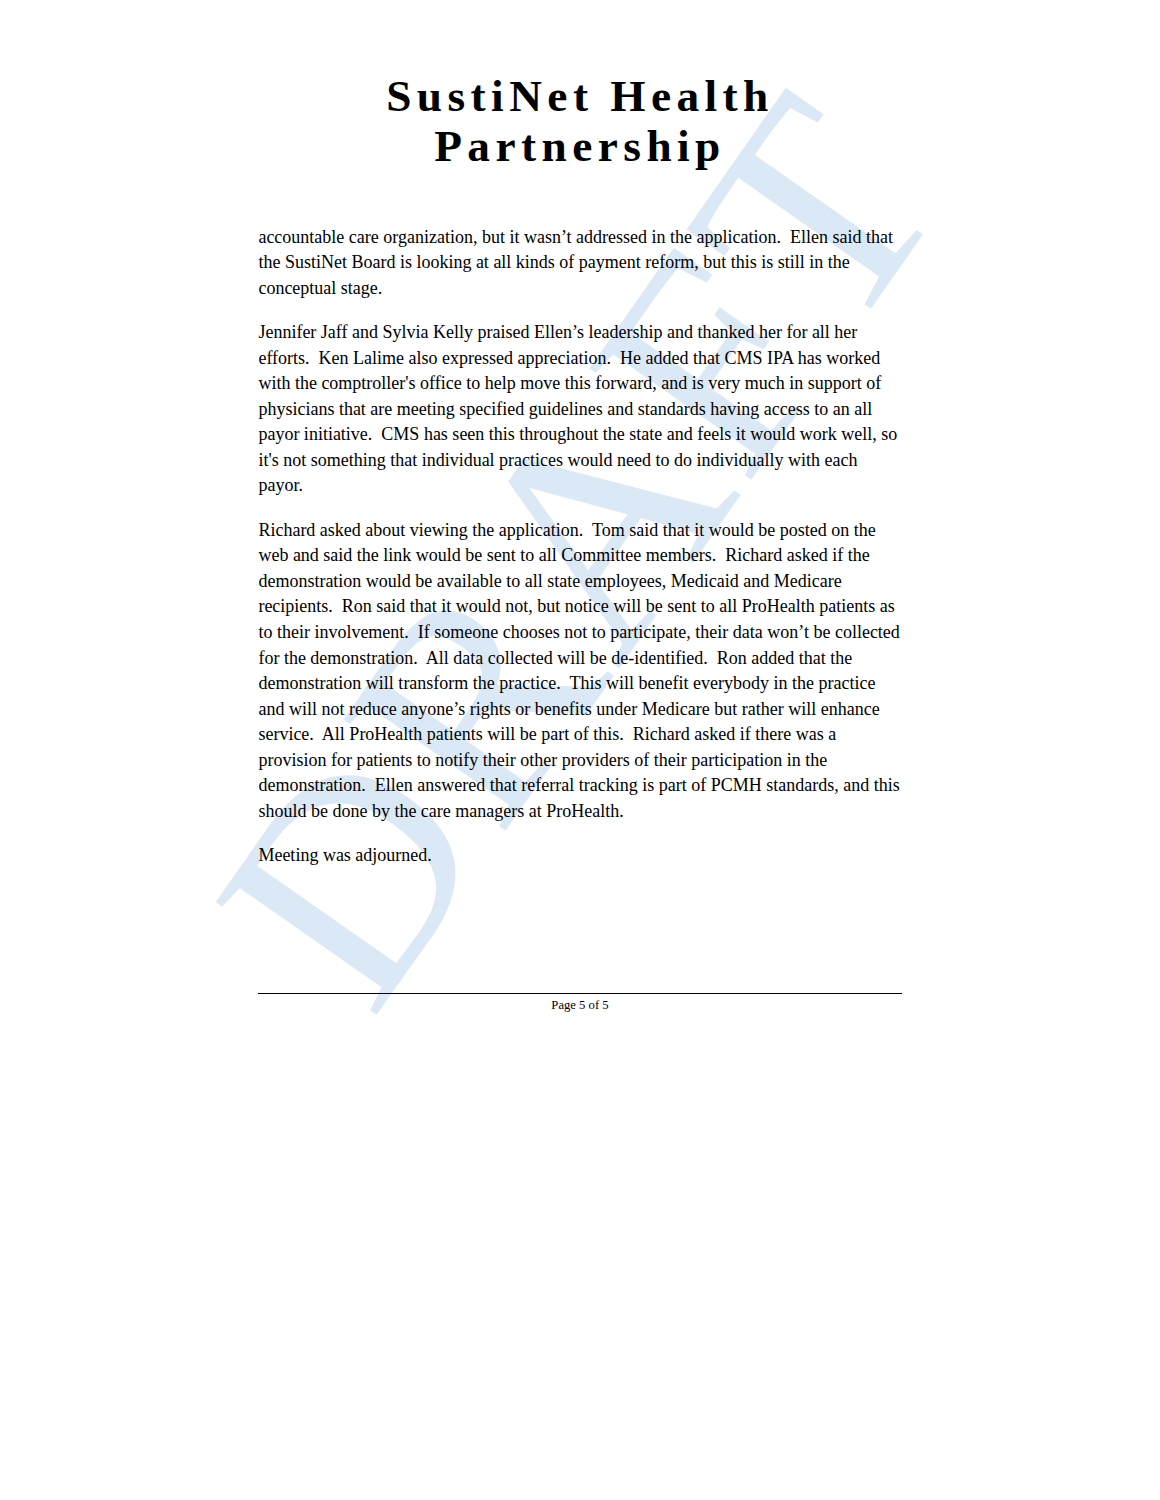DRAFT
SustiNet Health Partnership
accountable care organization, but it wasn’t addressed in the application. Ellen said that the SustiNet Board is looking at all kinds of payment reform, but this is still in the conceptual stage.
Jennifer Jaff and Sylvia Kelly praised Ellen’s leadership and thanked her for all her efforts. Ken Lalime also expressed appreciation. He added that CMS IPA has worked with the comptroller's office to help move this forward, and is very much in support of physicians that are meeting specified guidelines and standards having access to an all payor initiative. CMS has seen this throughout the state and feels it would work well, so it's not something that individual practices would need to do individually with each payor.
Richard asked about viewing the application. Tom said that it would be posted on the web and said the link would be sent to all Committee members. Richard asked if the demonstration would be available to all state employees, Medicaid and Medicare recipients. Ron said that it would not, but notice will be sent to all ProHealth patients as to their involvement. If someone chooses not to participate, their data won’t be collected for the demonstration. All data collected will be de-identified. Ron added that the demonstration will transform the practice. This will benefit everybody in the practice and will not reduce anyone’s rights or benefits under Medicare but rather will enhance service. All ProHealth patients will be part of this. Richard asked if there was a provision for patients to notify their other providers of their participation in the demonstration. Ellen answered that referral tracking is part of PCMH standards, and this should be done by the care managers at ProHealth.
Meeting was adjourned.
Page 5 of 5